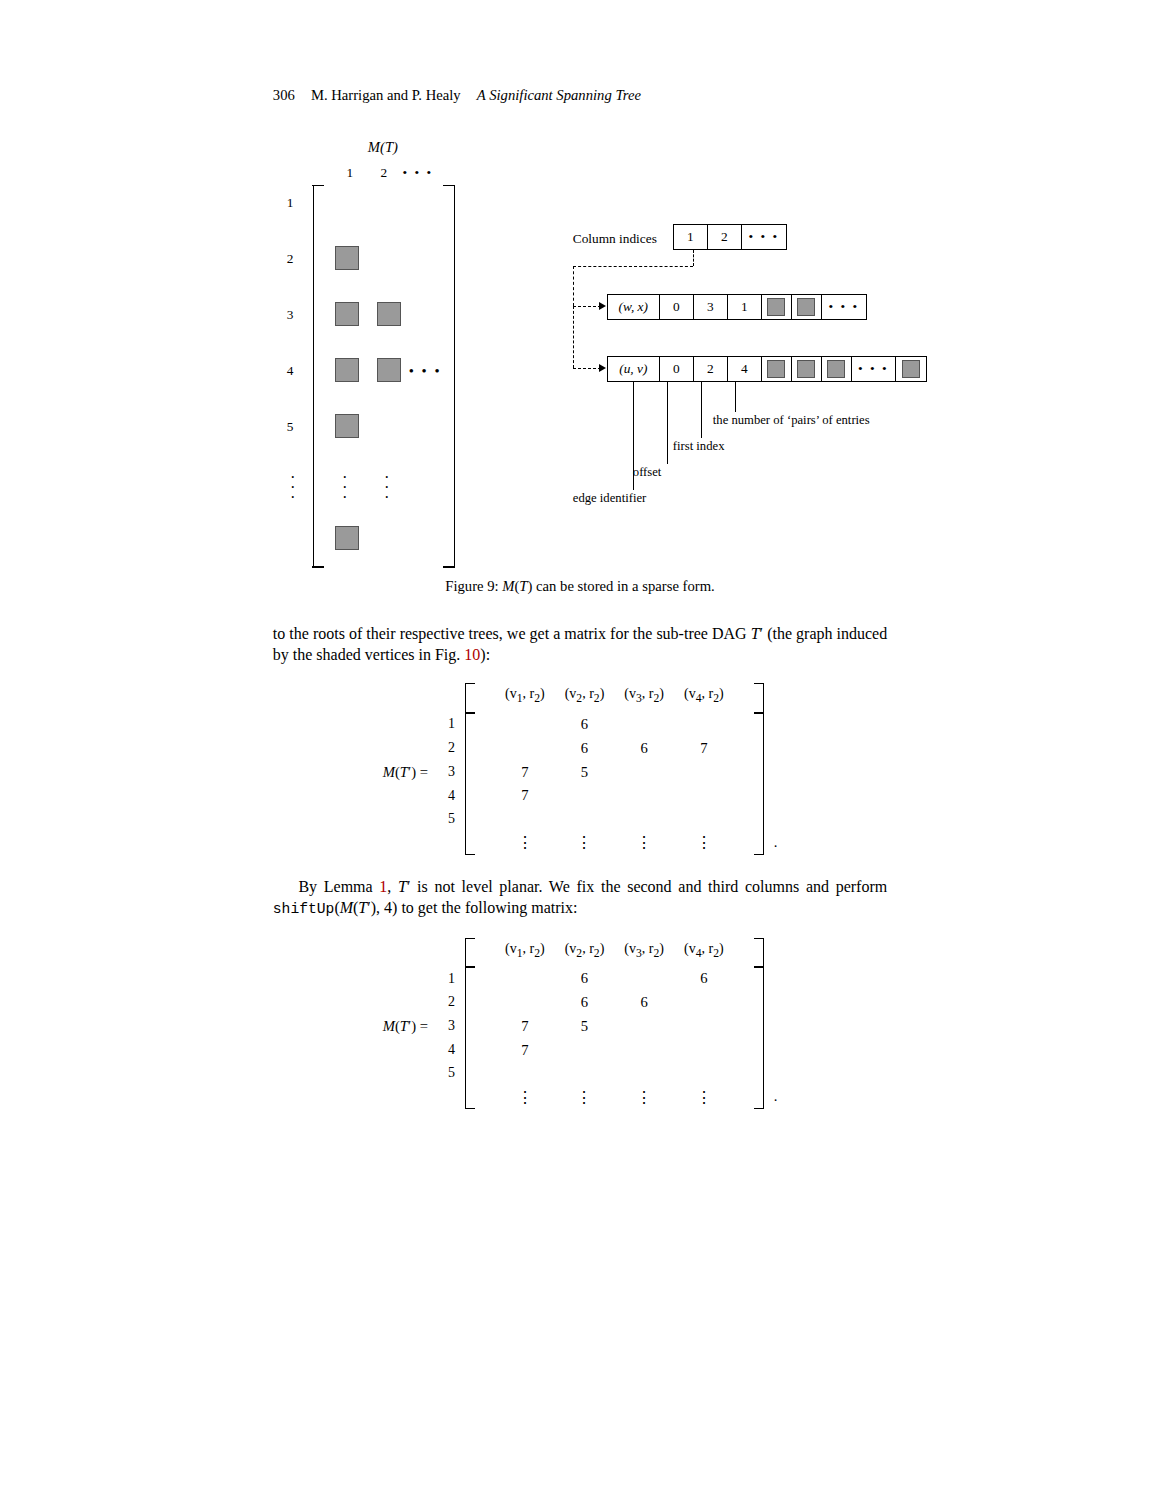306 M. Harrigan and P. Healy A Significant Spanning Tree
M(T)
12• • •
1
2
3
4
5
.
.
.
• • •
.
.
.
.
.
.
Column indices
1
2
• • •
(w, x)
0
3
1
• • •
(u, v)
0
2
4
• • •
edge identifier
offset
first index
the number of ‘pairs’ of entries
Figure 9: M(T) can be stored in a sparse form.
to the roots of their respective trees, we get a matrix for the sub-tree DAG T′ (the graph induced by the shaded vertices in Fig. 10):
| | | | (v 1 , r 2 ) | (v 2 , r 2 ) | (v 3 , r 2 ) | (v 4 , r 2 ) | | |
| | 1 | | | 6 | | | | |
| | 2 | | 6 | 6 | 7 | |
| M ( T ′) = | 3 | 7 | 5 | | | |
| | 4 | 7 | | | | |
| | 5 | | | | | |
| | | ⋮ | ⋮ | ⋮ | ⋮ | . |
By Lemma 1, T′ is not level planar. We fix the second and third columns and perform shiftUp(M(T′), 4) to get the following matrix:
| | | | (v 1 , r 2 ) | (v 2 , r 2 ) | (v 3 , r 2 ) | (v 4 , r 2 ) | | |
| | 1 | | | 6 | | 6 | | |
| | 2 | | 6 | 6 | | |
| M ( T ′) = | 3 | 7 | 5 | | | |
| | 4 | 7 | | | | |
| | 5 | | | | | |
| | | ⋮ | ⋮ | ⋮ | ⋮ | . |